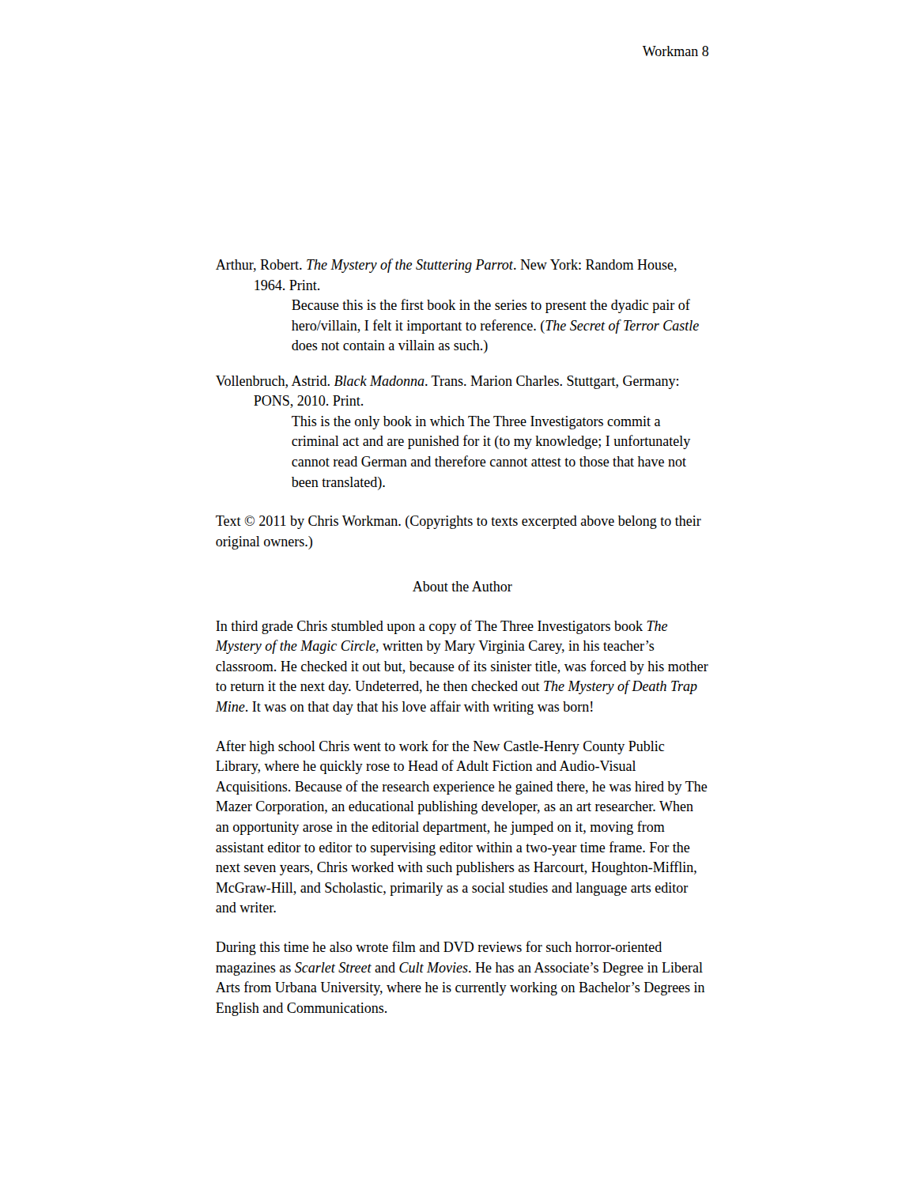Workman 8
Arthur, Robert. The Mystery of the Stuttering Parrot. New York: Random House, 1964. Print. Because this is the first book in the series to present the dyadic pair of hero/villain, I felt it important to reference. (The Secret of Terror Castle does not contain a villain as such.)
Vollenbruch, Astrid. Black Madonna. Trans. Marion Charles. Stuttgart, Germany: PONS, 2010. Print. This is the only book in which The Three Investigators commit a criminal act and are punished for it (to my knowledge; I unfortunately cannot read German and therefore cannot attest to those that have not been translated).
Text © 2011 by Chris Workman. (Copyrights to texts excerpted above belong to their original owners.)
About the Author
In third grade Chris stumbled upon a copy of The Three Investigators book The Mystery of the Magic Circle, written by Mary Virginia Carey, in his teacher’s classroom. He checked it out but, because of its sinister title, was forced by his mother to return it the next day. Undeterred, he then checked out The Mystery of Death Trap Mine. It was on that day that his love affair with writing was born!
After high school Chris went to work for the New Castle-Henry County Public Library, where he quickly rose to Head of Adult Fiction and Audio-Visual Acquisitions. Because of the research experience he gained there, he was hired by The Mazer Corporation, an educational publishing developer, as an art researcher. When an opportunity arose in the editorial department, he jumped on it, moving from assistant editor to editor to supervising editor within a two-year time frame. For the next seven years, Chris worked with such publishers as Harcourt, Houghton-Mifflin, McGraw-Hill, and Scholastic, primarily as a social studies and language arts editor and writer.
During this time he also wrote film and DVD reviews for such horror-oriented magazines as Scarlet Street and Cult Movies. He has an Associate’s Degree in Liberal Arts from Urbana University, where he is currently working on Bachelor’s Degrees in English and Communications.